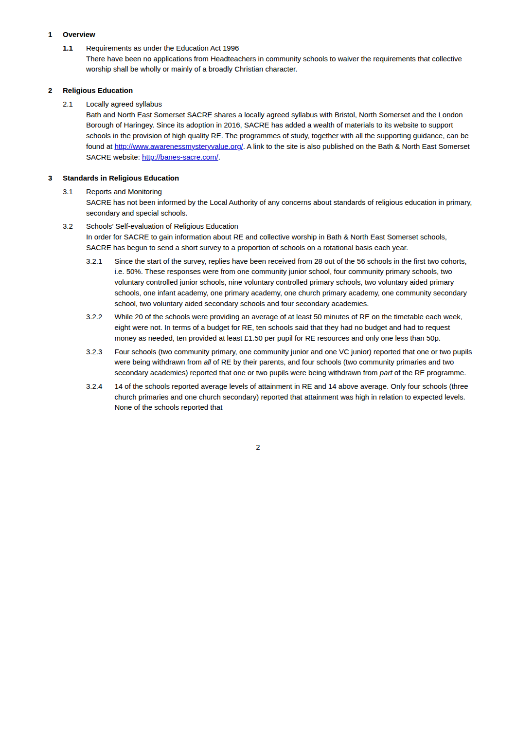Overview
Requirements as under the Education Act 1996
There have been no applications from Headteachers in community schools to waiver the requirements that collective worship shall be wholly or mainly of a broadly Christian character.
Religious Education
Locally agreed syllabus
Bath and North East Somerset SACRE shares a locally agreed syllabus with Bristol, North Somerset and the London Borough of Haringey. Since its adoption in 2016, SACRE has added a wealth of materials to its website to support schools in the provision of high quality RE. The programmes of study, together with all the supporting guidance, can be found at http://www.awarenessmysteryvalue.org/. A link to the site is also published on the Bath & North East Somerset SACRE website: http://banes-sacre.com/.
Standards in Religious Education
Reports and Monitoring
SACRE has not been informed by the Local Authority of any concerns about standards of religious education in primary, secondary and special schools.
Schools’ Self-evaluation of Religious Education
In order for SACRE to gain information about RE and collective worship in Bath & North East Somerset schools, SACRE has begun to send a short survey to a proportion of schools on a rotational basis each year.
Since the start of the survey, replies have been received from 28 out of the 56 schools in the first two cohorts, i.e. 50%. These responses were from one community junior school, four community primary schools, two voluntary controlled junior schools, nine voluntary controlled primary schools, two voluntary aided primary schools, one infant academy, one primary academy, one church primary academy, one community secondary school, two voluntary aided secondary schools and four secondary academies.
While 20 of the schools were providing an average of at least 50 minutes of RE on the timetable each week, eight were not. In terms of a budget for RE, ten schools said that they had no budget and had to request money as needed, ten provided at least £1.50 per pupil for RE resources and only one less than 50p.
Four schools (two community primary, one community junior and one VC junior) reported that one or two pupils were being withdrawn from all of RE by their parents, and four schools (two community primaries and two secondary academies) reported that one or two pupils were being withdrawn from part of the RE programme.
14 of the schools reported average levels of attainment in RE and 14 above average. Only four schools (three church primaries and one church secondary) reported that attainment was high in relation to expected levels. None of the schools reported that
2